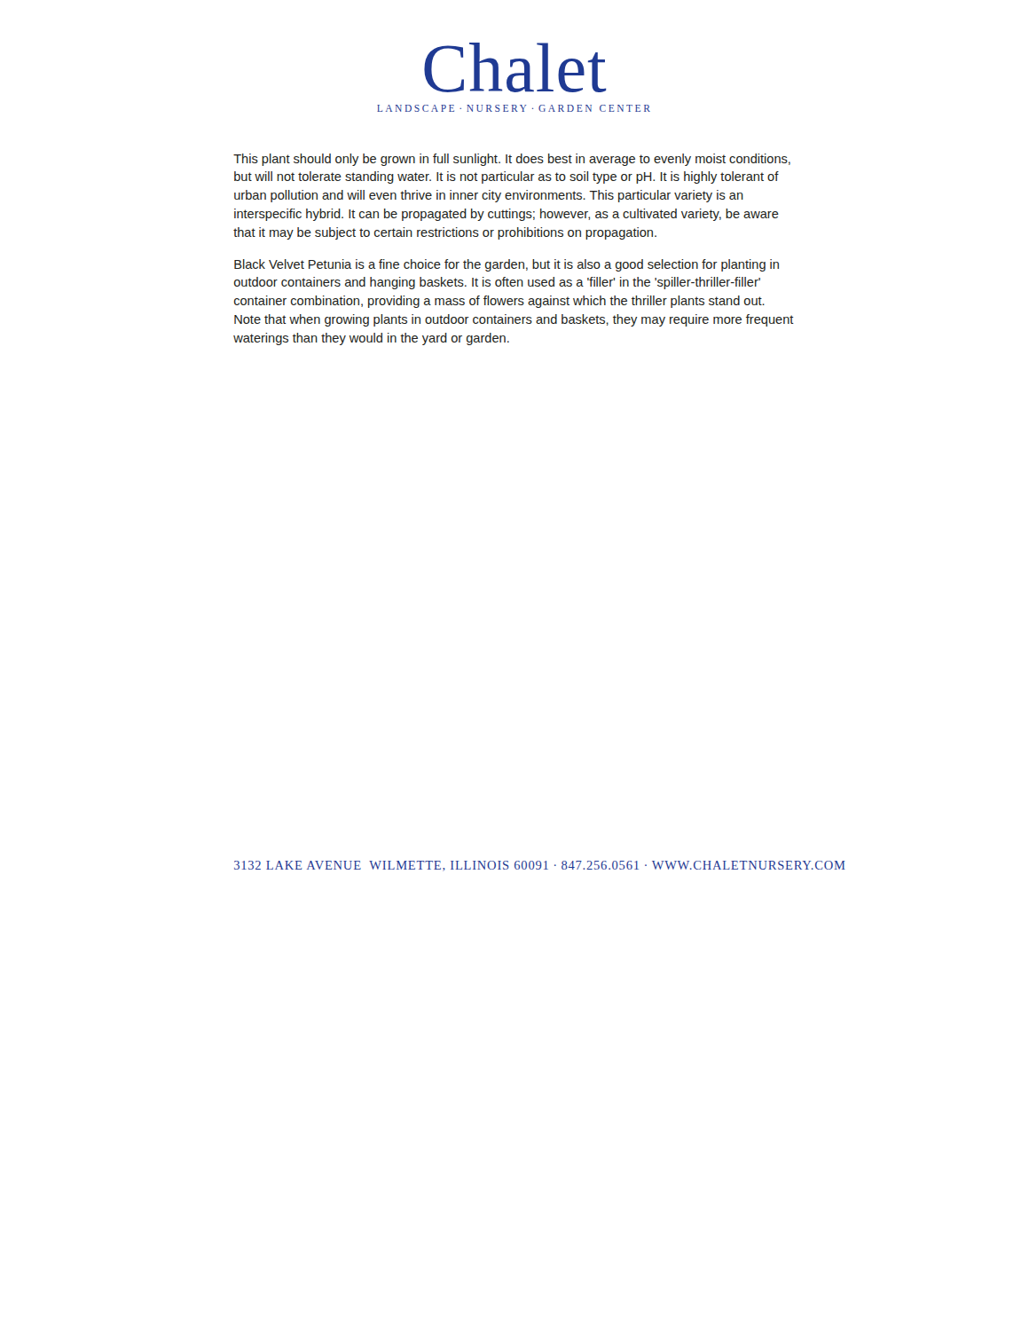Chalet
LANDSCAPE·NURSERY·GARDEN CENTER
This plant should only be grown in full sunlight. It does best in average to evenly moist conditions, but will not tolerate standing water. It is not particular as to soil type or pH. It is highly tolerant of urban pollution and will even thrive in inner city environments. This particular variety is an interspecific hybrid. It can be propagated by cuttings; however, as a cultivated variety, be aware that it may be subject to certain restrictions or prohibitions on propagation.
Black Velvet Petunia is a fine choice for the garden, but it is also a good selection for planting in outdoor containers and hanging baskets. It is often used as a 'filler' in the 'spiller-thriller-filler' container combination, providing a mass of flowers against which the thriller plants stand out. Note that when growing plants in outdoor containers and baskets, they may require more frequent waterings than they would in the yard or garden.
3132 LAKE AVENUE WILMETTE, ILLINOIS 60091·847.256.0561·WWW.CHALETNURSERY.COM